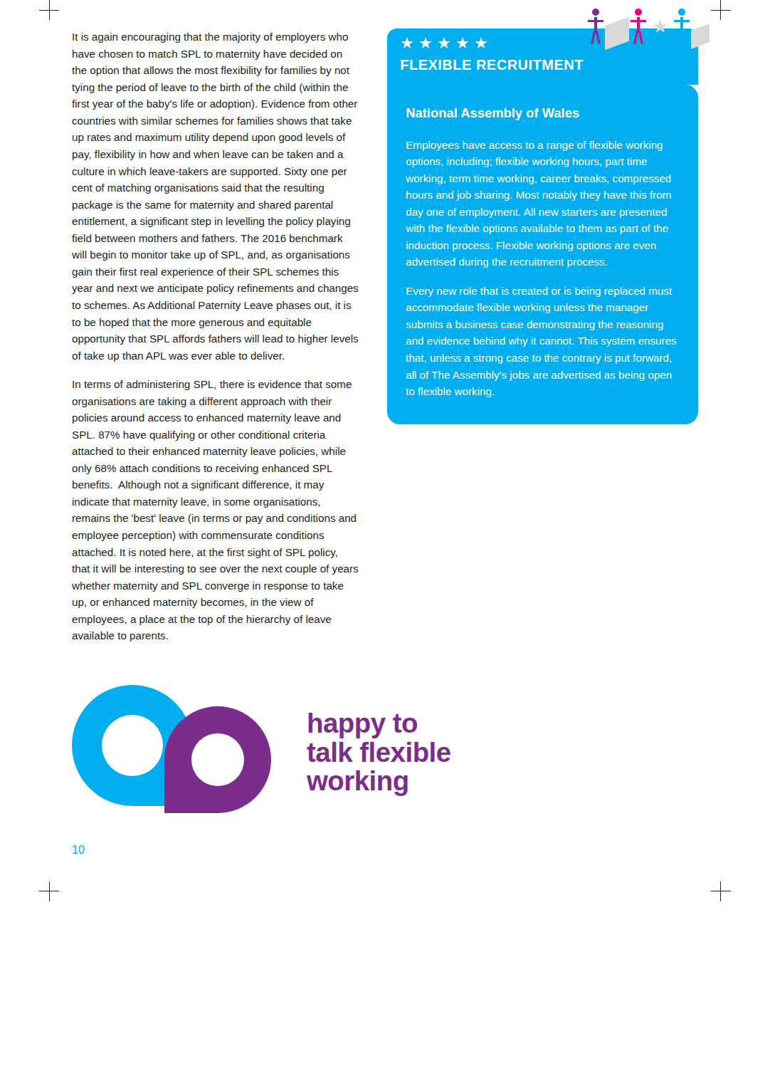It is again encouraging that the majority of employers who have chosen to match SPL to maternity have decided on the option that allows the most flexibility for families by not tying the period of leave to the birth of the child (within the first year of the baby's life or adoption). Evidence from other countries with similar schemes for families shows that take up rates and maximum utility depend upon good levels of pay, flexibility in how and when leave can be taken and a culture in which leave-takers are supported. Sixty one per cent of matching organisations said that the resulting package is the same for maternity and shared parental entitlement, a significant step in levelling the policy playing field between mothers and fathers. The 2016 benchmark will begin to monitor take up of SPL, and, as organisations gain their first real experience of their SPL schemes this year and next we anticipate policy refinements and changes to schemes. As Additional Paternity Leave phases out, it is to be hoped that the more generous and equitable opportunity that SPL affords fathers will lead to higher levels of take up than APL was ever able to deliver.
In terms of administering SPL, there is evidence that some organisations are taking a different approach with their policies around access to enhanced maternity leave and SPL. 87% have qualifying or other conditional criteria attached to their enhanced maternity leave policies, while only 68% attach conditions to receiving enhanced SPL benefits. Although not a significant difference, it may indicate that maternity leave, in some organisations, remains the 'best' leave (in terms or pay and conditions and employee perception) with commensurate conditions attached. It is noted here, at the first sight of SPL policy, that it will be interesting to see over the next couple of years whether maternity and SPL converge in response to take up, or enhanced maternity becomes, in the view of employees, a place at the top of the hierarchy of leave available to parents.
★
★★★★★
Flexible Recruitment
National Assembly of Wales
Employees have access to a range of flexible working options, including; flexible working hours, part time working, term time working, career breaks, compressed hours and job sharing. Most notably they have this from day one of employment. All new starters are presented with the flexible options available to them as part of the induction process. Flexible working options are even advertised during the recruitment process.
Every new role that is created or is being replaced must accommodate flexible working unless the manager submits a business case demonstrating the reasoning and evidence behind why it cannot. This system ensures that, unless a strong case to the contrary is put forward, all of The Assembly's jobs are advertised as being open to flexible working.
happy to
talk flexible
working
10